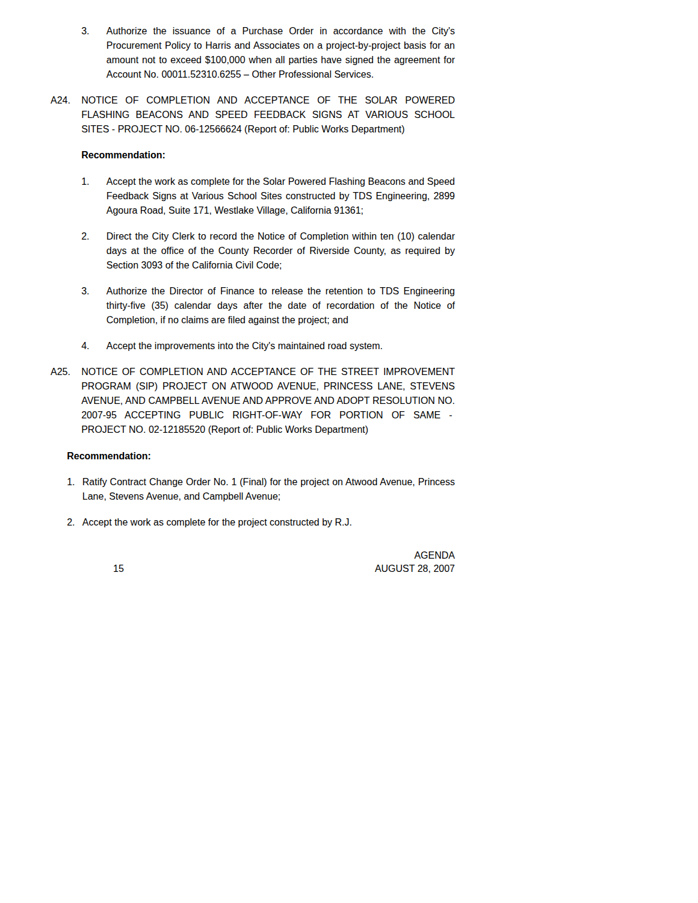3.
Authorize the issuance of a Purchase Order in accordance with the City's Procurement Policy to Harris and Associates on a project-by-project basis for an amount not to exceed $100,000 when all parties have signed the agreement for Account No. 00011.52310.6255 – Other Professional Services.
A24.
NOTICE OF COMPLETION AND ACCEPTANCE OF THE SOLAR POWERED FLASHING BEACONS AND SPEED FEEDBACK SIGNS AT VARIOUS SCHOOL SITES - PROJECT NO. 06-12566624 (Report of: Public Works Department)
Recommendation:
1.
Accept the work as complete for the Solar Powered Flashing Beacons and Speed Feedback Signs at Various School Sites constructed by TDS Engineering, 2899 Agoura Road, Suite 171, Westlake Village, California 91361;
2.
Direct the City Clerk to record the Notice of Completion within ten (10) calendar days at the office of the County Recorder of Riverside County, as required by Section 3093 of the California Civil Code;
3.
Authorize the Director of Finance to release the retention to TDS Engineering thirty-five (35) calendar days after the date of recordation of the Notice of Completion, if no claims are filed against the project; and
4.
Accept the improvements into the City's maintained road system.
A25.
NOTICE OF COMPLETION AND ACCEPTANCE OF THE STREET IMPROVEMENT PROGRAM (SIP) PROJECT ON ATWOOD AVENUE, PRINCESS LANE, STEVENS AVENUE, AND CAMPBELL AVENUE AND APPROVE AND ADOPT RESOLUTION NO. 2007-95 ACCEPTING PUBLIC RIGHT-OF-WAY FOR PORTION OF SAME - PROJECT NO. 02-12185520 (Report of: Public Works Department)
Recommendation:
1.
Ratify Contract Change Order No. 1 (Final) for the project on Atwood Avenue, Princess Lane, Stevens Avenue, and Campbell Avenue;
2.
Accept the work as complete for the project constructed by R.J.
15
AGENDA
AUGUST 28, 2007